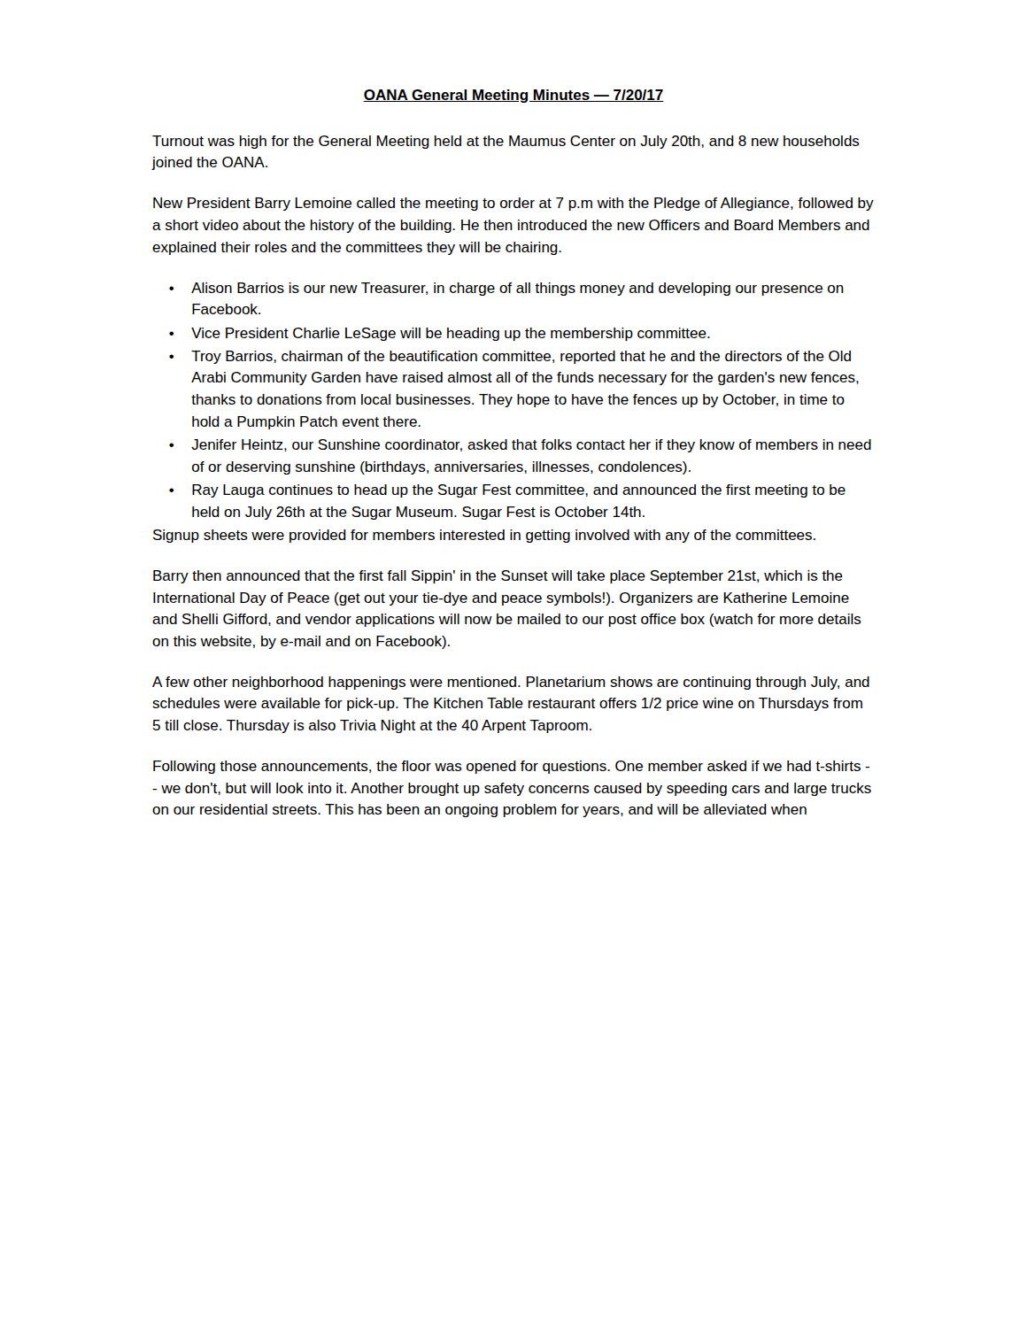OANA General Meeting Minutes — 7/20/17
Turnout was high for the General Meeting held at the Maumus Center on July 20th, and 8 new households joined the OANA.
New President Barry Lemoine called the meeting to order at 7 p.m with the Pledge of Allegiance, followed by a short video about the history of the building. He then introduced the new Officers and Board Members and explained their roles and the committees they will be chairing.
Alison Barrios is our new Treasurer, in charge of all things money and developing our presence on Facebook.
Vice President Charlie LeSage will be heading up the membership committee.
Troy Barrios, chairman of the beautification committee, reported that he and the directors of the Old Arabi Community Garden have raised almost all of the funds necessary for the garden's new fences, thanks to donations from local businesses. They hope to have the fences up by October, in time to hold a Pumpkin Patch event there.
Jenifer Heintz, our Sunshine coordinator, asked that folks contact her if they know of members in need of or deserving sunshine (birthdays, anniversaries, illnesses, condolences).
Ray Lauga continues to head up the Sugar Fest committee, and announced the first meeting to be held on July 26th at the Sugar Museum. Sugar Fest is October 14th.
Signup sheets were provided for members interested in getting involved with any of the committees.
Barry then announced that the first fall Sippin' in the Sunset will take place September 21st, which is the International Day of Peace (get out your tie-dye and peace symbols!). Organizers are Katherine Lemoine and Shelli Gifford, and vendor applications will now be mailed to our post office box (watch for more details on this website, by e-mail and on Facebook).
A few other neighborhood happenings were mentioned. Planetarium shows are continuing through July, and schedules were available for pick-up. The Kitchen Table restaurant offers 1/2 price wine on Thursdays from 5 till close. Thursday is also Trivia Night at the 40 Arpent Taproom.
Following those announcements, the floor was opened for questions. One member asked if we had t-shirts -- we don't, but will look into it. Another brought up safety concerns caused by speeding cars and large trucks on our residential streets. This has been an ongoing problem for years, and will be alleviated when